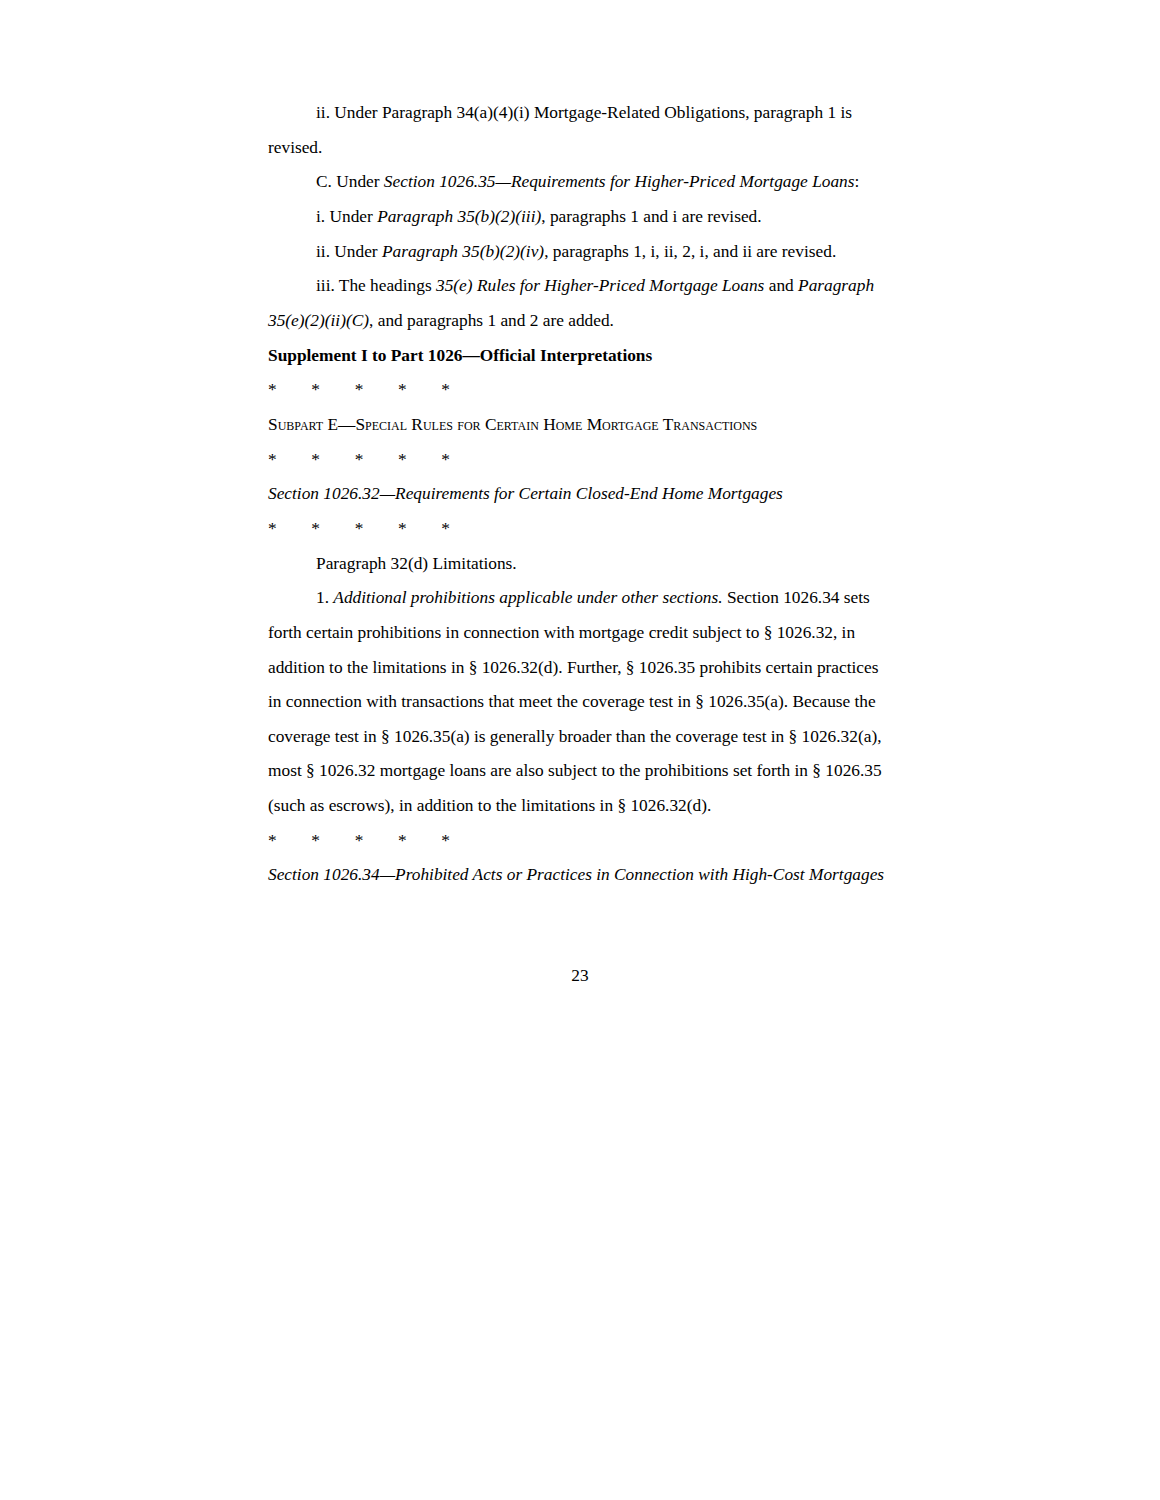ii. Under Paragraph 34(a)(4)(i) Mortgage-Related Obligations, paragraph 1 is revised.
C. Under Section 1026.35—Requirements for Higher-Priced Mortgage Loans:
i. Under Paragraph 35(b)(2)(iii), paragraphs 1 and i are revised.
ii. Under Paragraph 35(b)(2)(iv), paragraphs 1, i, ii, 2, i, and ii are revised.
iii. The headings 35(e) Rules for Higher-Priced Mortgage Loans and Paragraph 35(e)(2)(ii)(C), and paragraphs 1 and 2 are added.
Supplement I to Part 1026—Official Interpretations
* * * * *
Subpart E—Special Rules for Certain Home Mortgage Transactions
* * * * *
Section 1026.32—Requirements for Certain Closed-End Home Mortgages
* * * * *
Paragraph 32(d) Limitations.
1. Additional prohibitions applicable under other sections. Section 1026.34 sets forth certain prohibitions in connection with mortgage credit subject to § 1026.32, in addition to the limitations in § 1026.32(d). Further, § 1026.35 prohibits certain practices in connection with transactions that meet the coverage test in § 1026.35(a). Because the coverage test in § 1026.35(a) is generally broader than the coverage test in § 1026.32(a), most § 1026.32 mortgage loans are also subject to the prohibitions set forth in § 1026.35 (such as escrows), in addition to the limitations in § 1026.32(d).
* * * * *
Section 1026.34—Prohibited Acts or Practices in Connection with High-Cost Mortgages
23